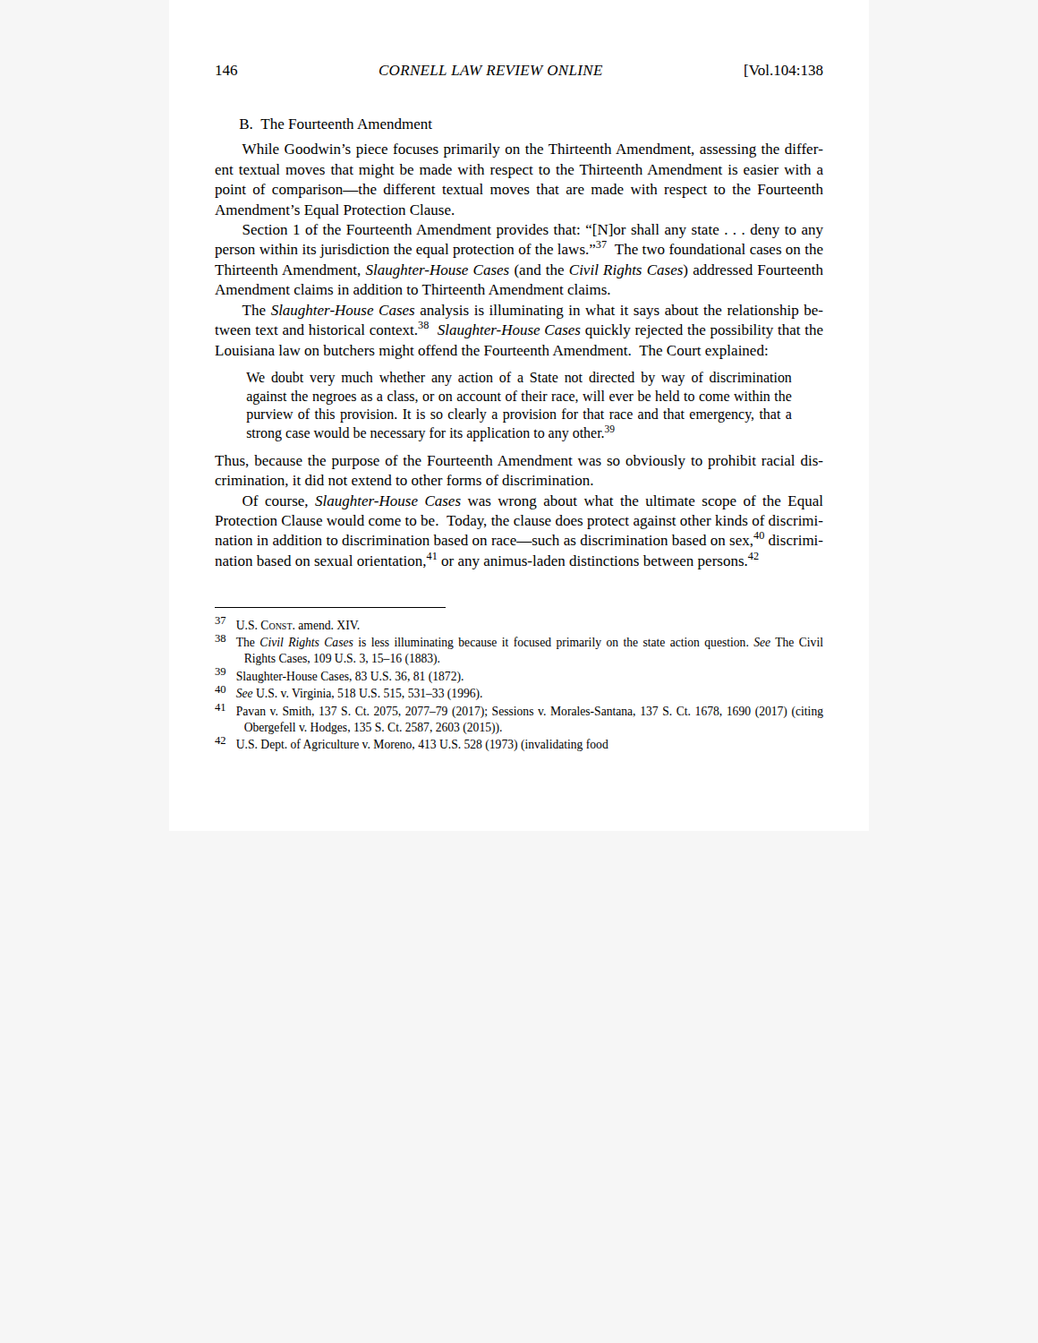146 CORNELL LAW REVIEW ONLINE [Vol.104:138
B. The Fourteenth Amendment
While Goodwin’s piece focuses primarily on the Thirteenth Amendment, assessing the different textual moves that might be made with respect to the Thirteenth Amendment is easier with a point of comparison—the different textual moves that are made with respect to the Fourteenth Amendment’s Equal Protection Clause.
Section 1 of the Fourteenth Amendment provides that: “[N]or shall any state . . . deny to any person within its jurisdiction the equal protection of the laws.”37 The two foundational cases on the Thirteenth Amendment, Slaughter-House Cases (and the Civil Rights Cases) addressed Fourteenth Amendment claims in addition to Thirteenth Amendment claims.
The Slaughter-House Cases analysis is illuminating in what it says about the relationship between text and historical context.38 Slaughter-House Cases quickly rejected the possibility that the Louisiana law on butchers might offend the Fourteenth Amendment. The Court explained:
We doubt very much whether any action of a State not directed by way of discrimination against the negroes as a class, or on account of their race, will ever be held to come within the purview of this provision. It is so clearly a provision for that race and that emergency, that a strong case would be necessary for its application to any other.39
Thus, because the purpose of the Fourteenth Amendment was so obviously to prohibit racial discrimination, it did not extend to other forms of discrimination.
Of course, Slaughter-House Cases was wrong about what the ultimate scope of the Equal Protection Clause would come to be. Today, the clause does protect against other kinds of discrimination in addition to discrimination based on race—such as discrimination based on sex,40 discrimination based on sexual orientation,41 or any animus-laden distinctions between persons.42
37 U.S. Const. amend. XIV.
38 The Civil Rights Cases is less illuminating because it focused primarily on the state action question. See The Civil Rights Cases, 109 U.S. 3, 15–16 (1883).
39 Slaughter-House Cases, 83 U.S. 36, 81 (1872).
40 See U.S. v. Virginia, 518 U.S. 515, 531–33 (1996).
41 Pavan v. Smith, 137 S. Ct. 2075, 2077–79 (2017); Sessions v. Morales-Santana, 137 S. Ct. 1678, 1690 (2017) (citing Obergefell v. Hodges, 135 S. Ct. 2587, 2603 (2015)).
42 U.S. Dept. of Agriculture v. Moreno, 413 U.S. 528 (1973) (invalidating food